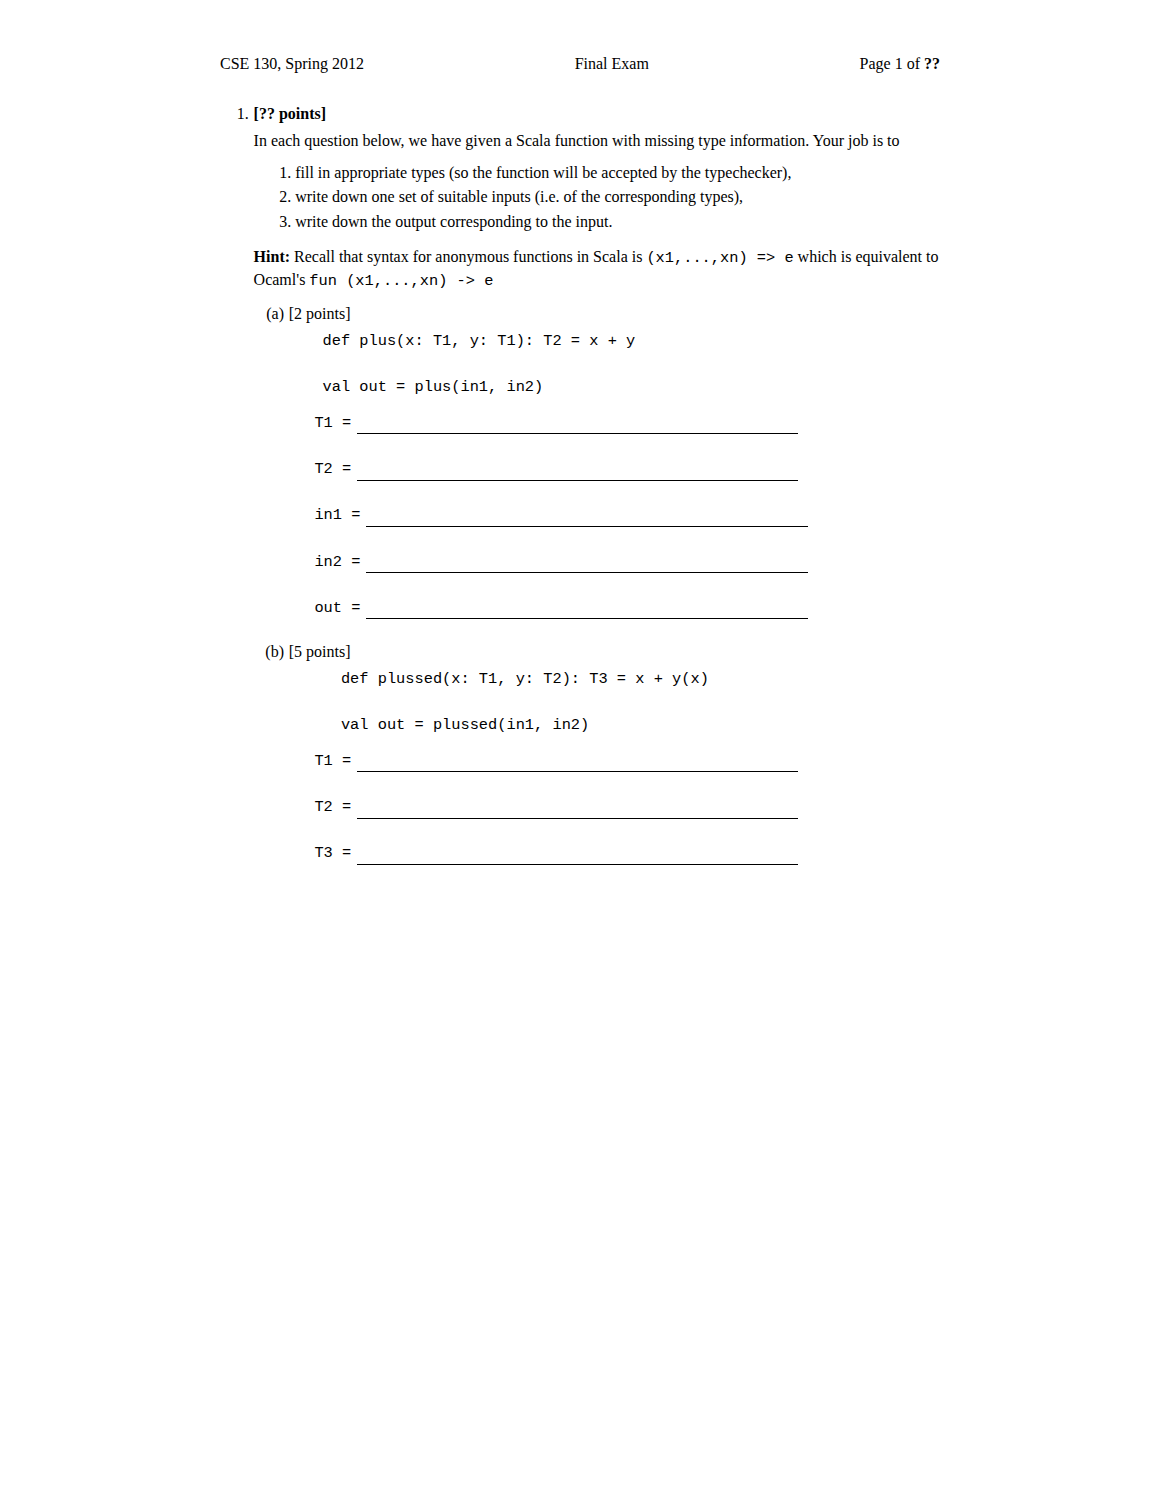CSE 130, Spring 2012
Final Exam
Page 1 of ??
1. [?? points]
In each question below, we have given a Scala function with missing type information. Your job is to
fill in appropriate types (so the function will be accepted by the typechecker),
write down one set of suitable inputs (i.e. of the corresponding types),
write down the output corresponding to the input.
Hint: Recall that syntax for anonymous functions in Scala is (x1,...,xn) => e which is equivalent to Ocaml's fun (x1,...,xn) -> e
(a)
[2 points]
def plus(x: T1, y: T1): T2 = x + y

val out = plus(in1, in2)
T1 =
T2 =
in1 =
in2 =
out =
(b)
[5 points]
  def plussed(x: T1, y: T2): T3 = x + y(x)

  val out = plussed(in1, in2)
T1 =
T2 =
T3 =